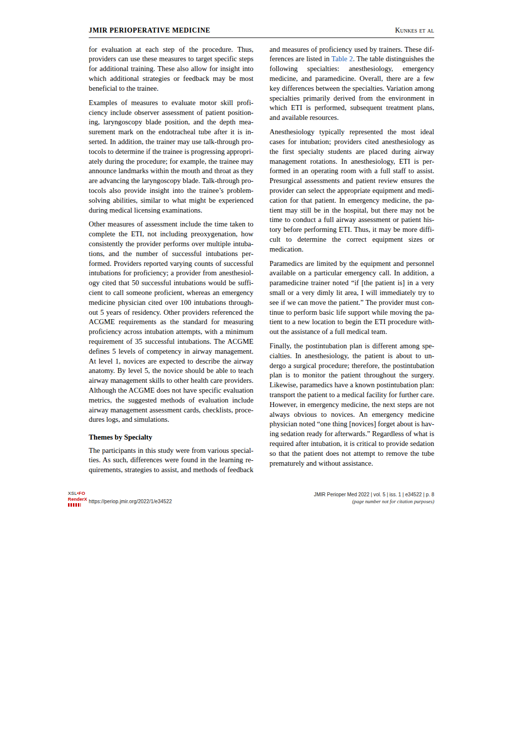JMIR Perioperative Medicine Kunkes et al
for evaluation at each step of the procedure. Thus, providers can use these measures to target specific steps for additional training. These also allow for insight into which additional strategies or feedback may be most beneficial to the trainee.
Examples of measures to evaluate motor skill proficiency include observer assessment of patient positioning, laryngoscopy blade position, and the depth measurement mark on the endotracheal tube after it is inserted. In addition, the trainer may use talk-through protocols to determine if the trainee is progressing appropriately during the procedure; for example, the trainee may announce landmarks within the mouth and throat as they are advancing the laryngoscopy blade. Talk-through protocols also provide insight into the trainee’s problem-solving abilities, similar to what might be experienced during medical licensing examinations.
Other measures of assessment include the time taken to complete the ETI, not including preoxygenation, how consistently the provider performs over multiple intubations, and the number of successful intubations performed. Providers reported varying counts of successful intubations for proficiency; a provider from anesthesiology cited that 50 successful intubations would be sufficient to call someone proficient, whereas an emergency medicine physician cited over 100 intubations throughout 5 years of residency. Other providers referenced the ACGME requirements as the standard for measuring proficiency across intubation attempts, with a minimum requirement of 35 successful intubations. The ACGME defines 5 levels of competency in airway management. At level 1, novices are expected to describe the airway anatomy. By level 5, the novice should be able to teach airway management skills to other health care providers. Although the ACGME does not have specific evaluation metrics, the suggested methods of evaluation include airway management assessment cards, checklists, procedures logs, and simulations.
Themes by Specialty
The participants in this study were from various specialties. As such, differences were found in the learning requirements, strategies to assist, and methods of feedback and measures of proficiency used by trainers. These differences are listed in Table 2. The table distinguishes the following specialties: anesthesiology, emergency medicine, and paramedicine. Overall, there are a few key differences between the specialties. Variation among specialties primarily derived from the environment in which ETI is performed, subsequent treatment plans, and available resources.
Anesthesiology typically represented the most ideal cases for intubation; providers cited anesthesiology as the first specialty students are placed during airway management rotations. In anesthesiology, ETI is performed in an operating room with a full staff to assist. Presurgical assessments and patient review ensures the provider can select the appropriate equipment and medication for that patient. In emergency medicine, the patient may still be in the hospital, but there may not be time to conduct a full airway assessment or patient history before performing ETI. Thus, it may be more difficult to determine the correct equipment sizes or medication.
Paramedics are limited by the equipment and personnel available on a particular emergency call. In addition, a paramedicine trainer noted “if [the patient is] in a very small or a very dimly lit area, I will immediately try to see if we can move the patient.” The provider must continue to perform basic life support while moving the patient to a new location to begin the ETI procedure without the assistance of a full medical team.
Finally, the postintubation plan is different among specialties. In anesthesiology, the patient is about to undergo a surgical procedure; therefore, the postintubation plan is to monitor the patient throughout the surgery. Likewise, paramedics have a known postintubation plan: transport the patient to a medical facility for further care. However, in emergency medicine, the next steps are not always obvious to novices. An emergency medicine physician noted “one thing [novices] forget about is having sedation ready for afterwards.” Regardless of what is required after intubation, it is critical to provide sedation so that the patient does not attempt to remove the tube prematurely and without assistance.
XSL•FO
RenderX
https://periop.jmir.org/2022/1/e34522 JMIR Perioper Med 2022 | vol. 5 | iss. 1 | e34522 | p. 8
(page number not for citation purposes)